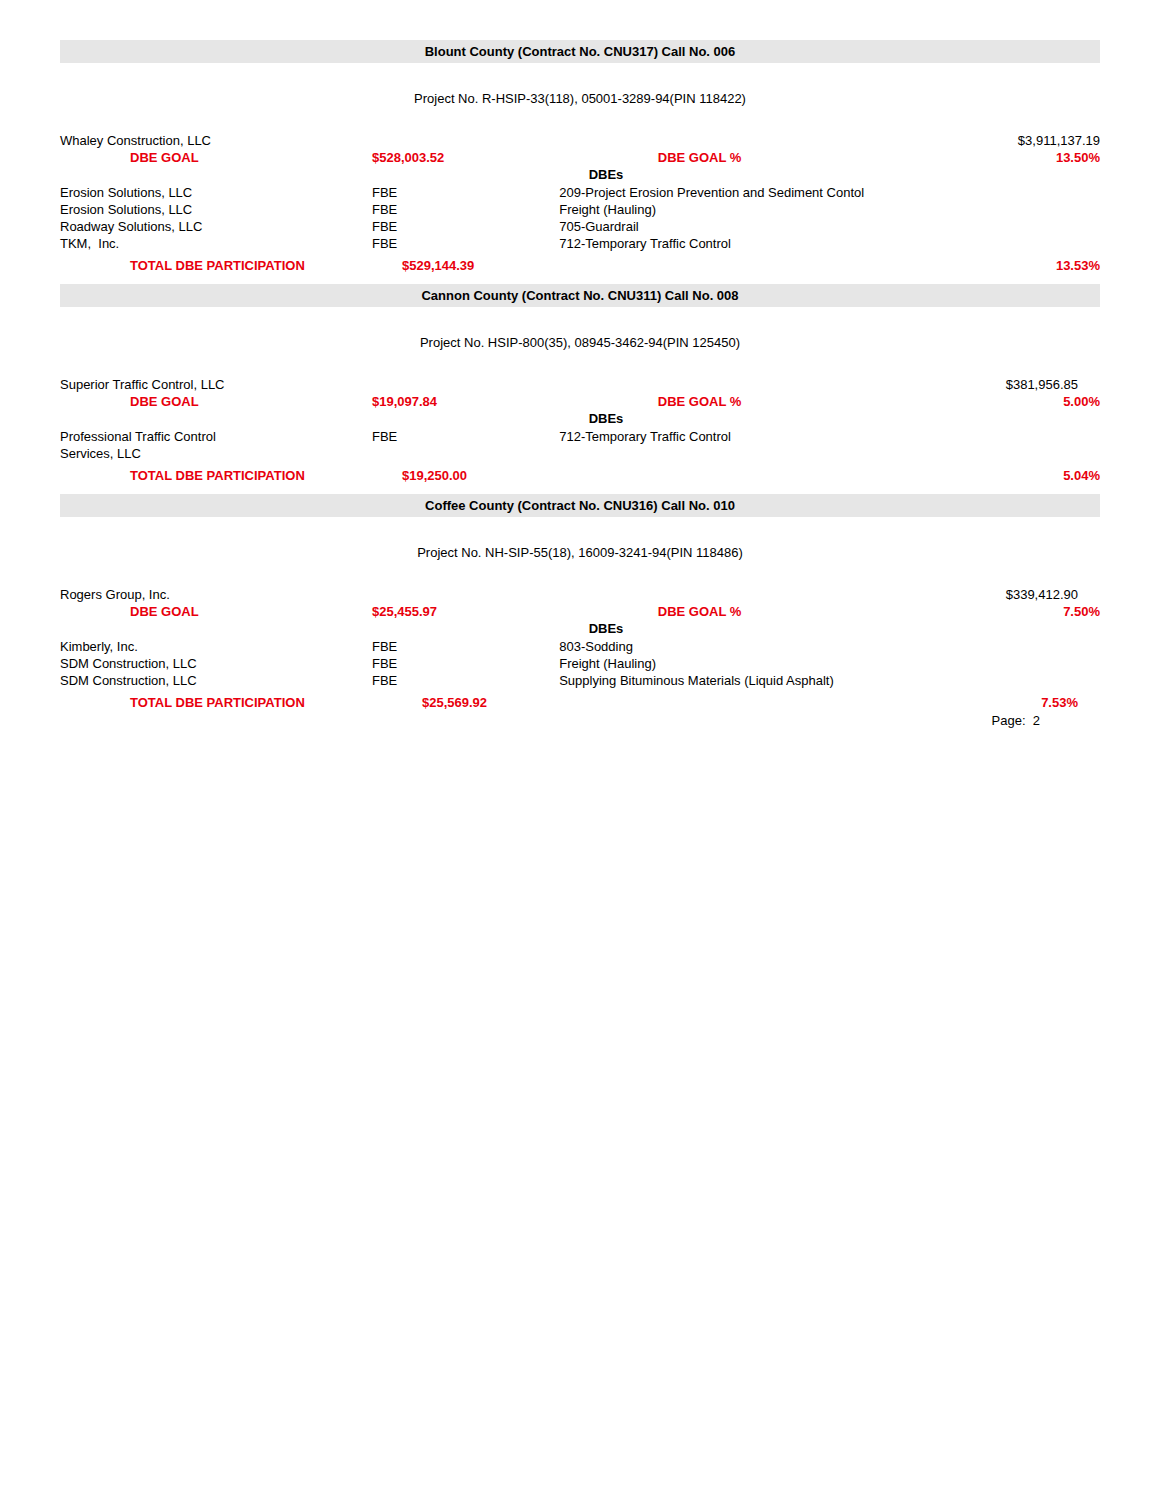Blount County (Contract No. CNU317) Call No. 006
Project No. R-HSIP-33(118), 05001-3289-94(PIN 118422)
| Whaley Construction, LLC | | | $3,911,137.19 |
| DBE GOAL | $528,003.52 | DBE GOAL % | 13.50% |
| | DBEs | |
| Erosion Solutions, LLC | FBE | 209-Project Erosion Prevention and Sediment Contol |
| Erosion Solutions, LLC | FBE | Freight (Hauling) |
| Roadway Solutions, LLC | FBE | 705-Guardrail |
| TKM, Inc. | FBE | 712-Temporary Traffic Control |
| TOTAL DBE PARTICIPATION | $529,144.39 | | 13.53% |
Cannon County (Contract No. CNU311) Call No. 008
Project No. HSIP-800(35), 08945-3462-94(PIN 125450)
| Superior Traffic Control, LLC | | | $381,956.85 |
| DBE GOAL | $19,097.84 | DBE GOAL % | 5.00% |
| | DBEs | |
| Professional Traffic Control | FBE | 712-Temporary Traffic Control |
| Services, LLC | | |
| TOTAL DBE PARTICIPATION | $19,250.00 | | 5.04% |
Coffee County (Contract No. CNU316) Call No. 010
Project No. NH-SIP-55(18), 16009-3241-94(PIN 118486)
| Rogers Group, Inc. | | | $339,412.90 |
| DBE GOAL | $25,455.97 | DBE GOAL % | 7.50% |
| | DBEs | |
| Kimberly, Inc. | FBE | 803-Sodding |
| SDM Construction, LLC | FBE | Freight (Hauling) |
| SDM Construction, LLC | FBE | Supplying Bituminous Materials (Liquid Asphalt) |
| TOTAL DBE PARTICIPATION | $25,569.92 | | 7.53% |
Page: 2